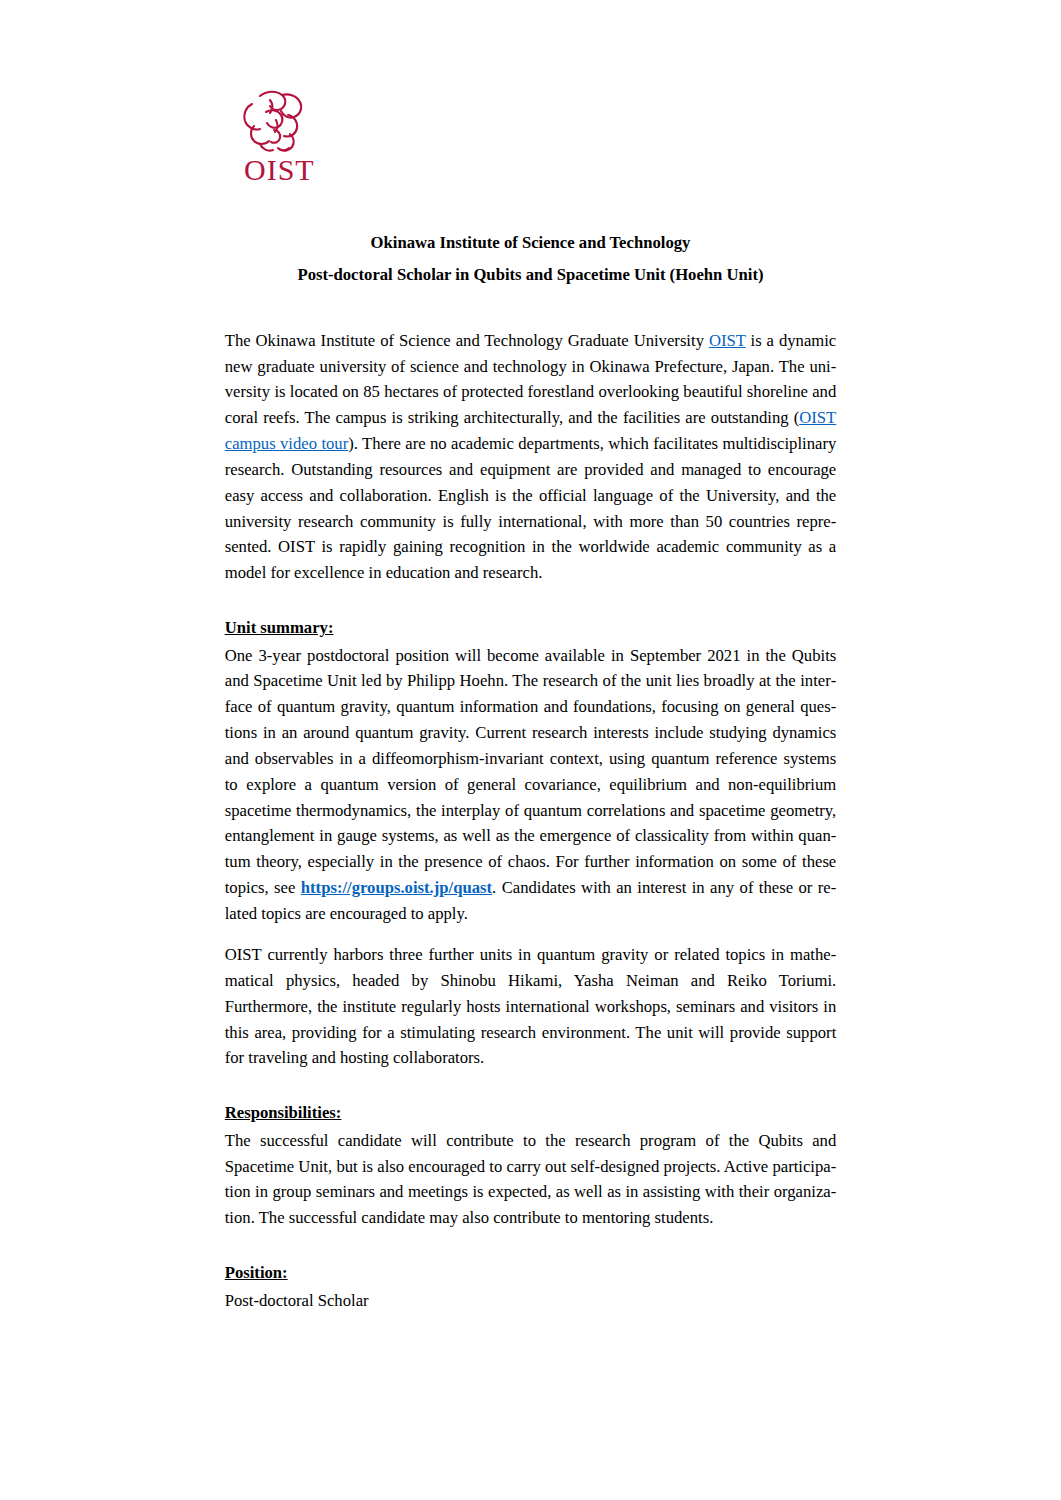OIST
Okinawa Institute of Science and Technology
Post-doctoral Scholar in Qubits and Spacetime Unit (Hoehn Unit)
The Okinawa Institute of Science and Technology Graduate University OIST is a dynamic new graduate university of science and technology in Okinawa Prefecture, Japan. The university is located on 85 hectares of protected forestland overlooking beautiful shoreline and coral reefs. The campus is striking architecturally, and the facilities are outstanding (OIST campus video tour). There are no academic departments, which facilitates multidisciplinary research. Outstanding resources and equipment are provided and managed to encourage easy access and collaboration. English is the official language of the University, and the university research community is fully international, with more than 50 countries represented. OIST is rapidly gaining recognition in the worldwide academic community as a model for excellence in education and research.
Unit summary:
One 3-year postdoctoral position will become available in September 2021 in the Qubits and Spacetime Unit led by Philipp Hoehn. The research of the unit lies broadly at the interface of quantum gravity, quantum information and foundations, focusing on general questions in an around quantum gravity. Current research interests include studying dynamics and observables in a diffeomorphism-invariant context, using quantum reference systems to explore a quantum version of general covariance, equilibrium and non-equilibrium spacetime thermodynamics, the interplay of quantum correlations and spacetime geometry, entanglement in gauge systems, as well as the emergence of classicality from within quantum theory, especially in the presence of chaos. For further information on some of these topics, see https://groups.oist.jp/quast. Candidates with an interest in any of these or related topics are encouraged to apply.
OIST currently harbors three further units in quantum gravity or related topics in mathematical physics, headed by Shinobu Hikami, Yasha Neiman and Reiko Toriumi. Furthermore, the institute regularly hosts international workshops, seminars and visitors in this area, providing for a stimulating research environment. The unit will provide support for traveling and hosting collaborators.
Responsibilities:
The successful candidate will contribute to the research program of the Qubits and Spacetime Unit, but is also encouraged to carry out self-designed projects. Active participation in group seminars and meetings is expected, as well as in assisting with their organization. The successful candidate may also contribute to mentoring students.
Position:
Post-doctoral Scholar